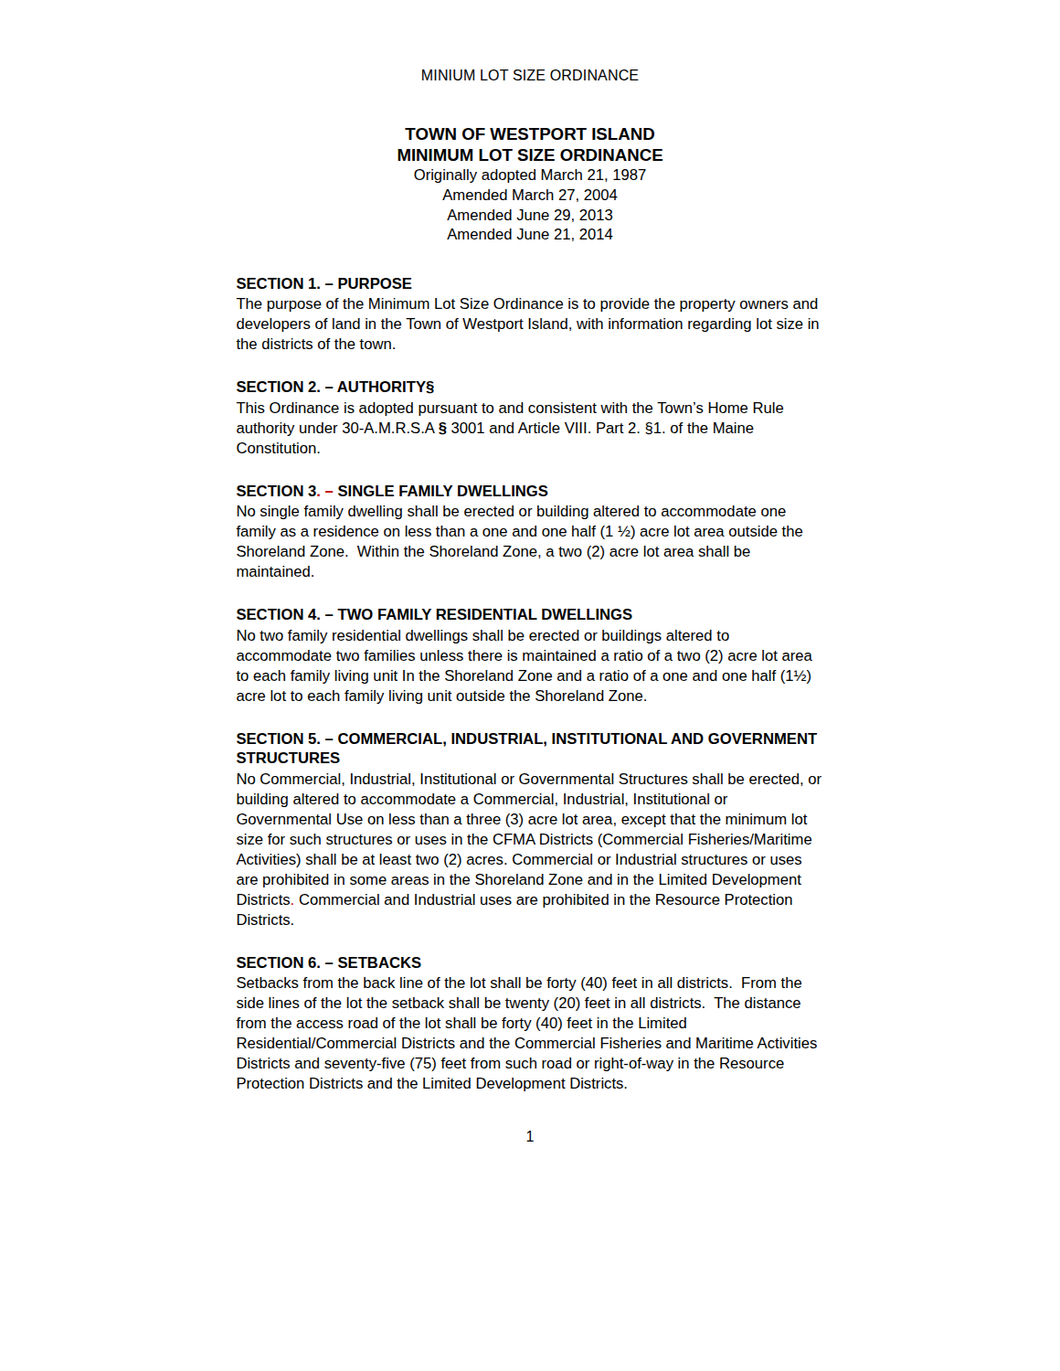MINIUM LOT SIZE ORDINANCE
TOWN OF WESTPORT ISLAND
MINIMUM LOT SIZE ORDINANCE
Originally adopted March 21, 1987
Amended March 27, 2004
Amended June 29, 2013
Amended June 21, 2014
SECTION 1. – PURPOSE
The purpose of the Minimum Lot Size Ordinance is to provide the property owners and developers of land in the Town of Westport Island, with information regarding lot size in the districts of the town.
SECTION 2. – AUTHORITY§
This Ordinance is adopted pursuant to and consistent with the Town’s Home Rule authority under 30-A.M.R.S.A § 3001 and Article VIII. Part 2. §1. of the Maine Constitution.
SECTION 3. – SINGLE FAMILY DWELLINGS
No single family dwelling shall be erected or building altered to accommodate one family as a residence on less than a one and one half (1 ½) acre lot area outside the Shoreland Zone. Within the Shoreland Zone, a two (2) acre lot area shall be maintained.
SECTION 4. – TWO FAMILY RESIDENTIAL DWELLINGS
No two family residential dwellings shall be erected or buildings altered to accommodate two families unless there is maintained a ratio of a two (2) acre lot area to each family living unit In the Shoreland Zone and a ratio of a one and one half (1½) acre lot to each family living unit outside the Shoreland Zone.
SECTION 5. – COMMERCIAL, INDUSTRIAL, INSTITUTIONAL AND GOVERNMENT STRUCTURES
No Commercial, Industrial, Institutional or Governmental Structures shall be erected, or building altered to accommodate a Commercial, Industrial, Institutional or Governmental Use on less than a three (3) acre lot area, except that the minimum lot size for such structures or uses in the CFMA Districts (Commercial Fisheries/Maritime Activities) shall be at least two (2) acres. Commercial or Industrial structures or uses are prohibited in some areas in the Shoreland Zone and in the Limited Development Districts. Commercial and Industrial uses are prohibited in the Resource Protection Districts.
SECTION 6. – SETBACKS
Setbacks from the back line of the lot shall be forty (40) feet in all districts. From the side lines of the lot the setback shall be twenty (20) feet in all districts. The distance from the access road of the lot shall be forty (40) feet in the Limited Residential/Commercial Districts and the Commercial Fisheries and Maritime Activities Districts and seventy-five (75) feet from such road or right-of-way in the Resource Protection Districts and the Limited Development Districts.
1